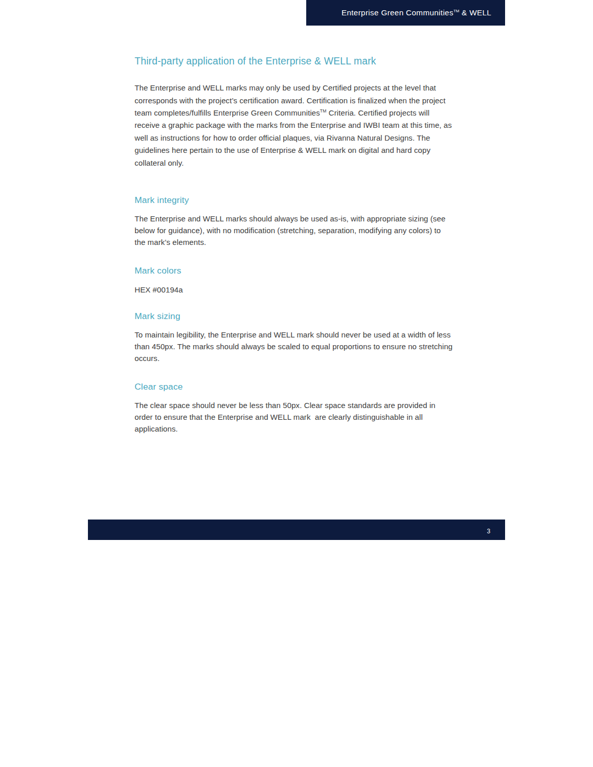Enterprise Green CommunitiesTM & WELL
Third-party application of the Enterprise & WELL mark
The Enterprise and WELL marks may only be used by Certified projects at the level that corresponds with the project’s certification award. Certification is finalized when the project team completes/fulfills Enterprise Green CommunitiesTM Criteria. Certified projects will receive a graphic package with the marks from the Enterprise and IWBI team at this time, as well as instructions for how to order official plaques, via Rivanna Natural Designs. The guidelines here pertain to the use of Enterprise & WELL mark on digital and hard copy collateral only.
Mark integrity
The Enterprise and WELL marks should always be used as-is, with appropriate sizing (see below for guidance), with no modification (stretching, separation, modifying any colors) to the mark’s elements.
Mark colors
HEX #00194a
Mark sizing
To maintain legibility, the Enterprise and WELL mark should never be used at a width of less than 450px. The marks should always be scaled to equal proportions to ensure no stretching occurs.
Clear space
The clear space should never be less than 50px. Clear space standards are provided in order to ensure that the Enterprise and WELL mark are clearly distinguishable in all applications.
3